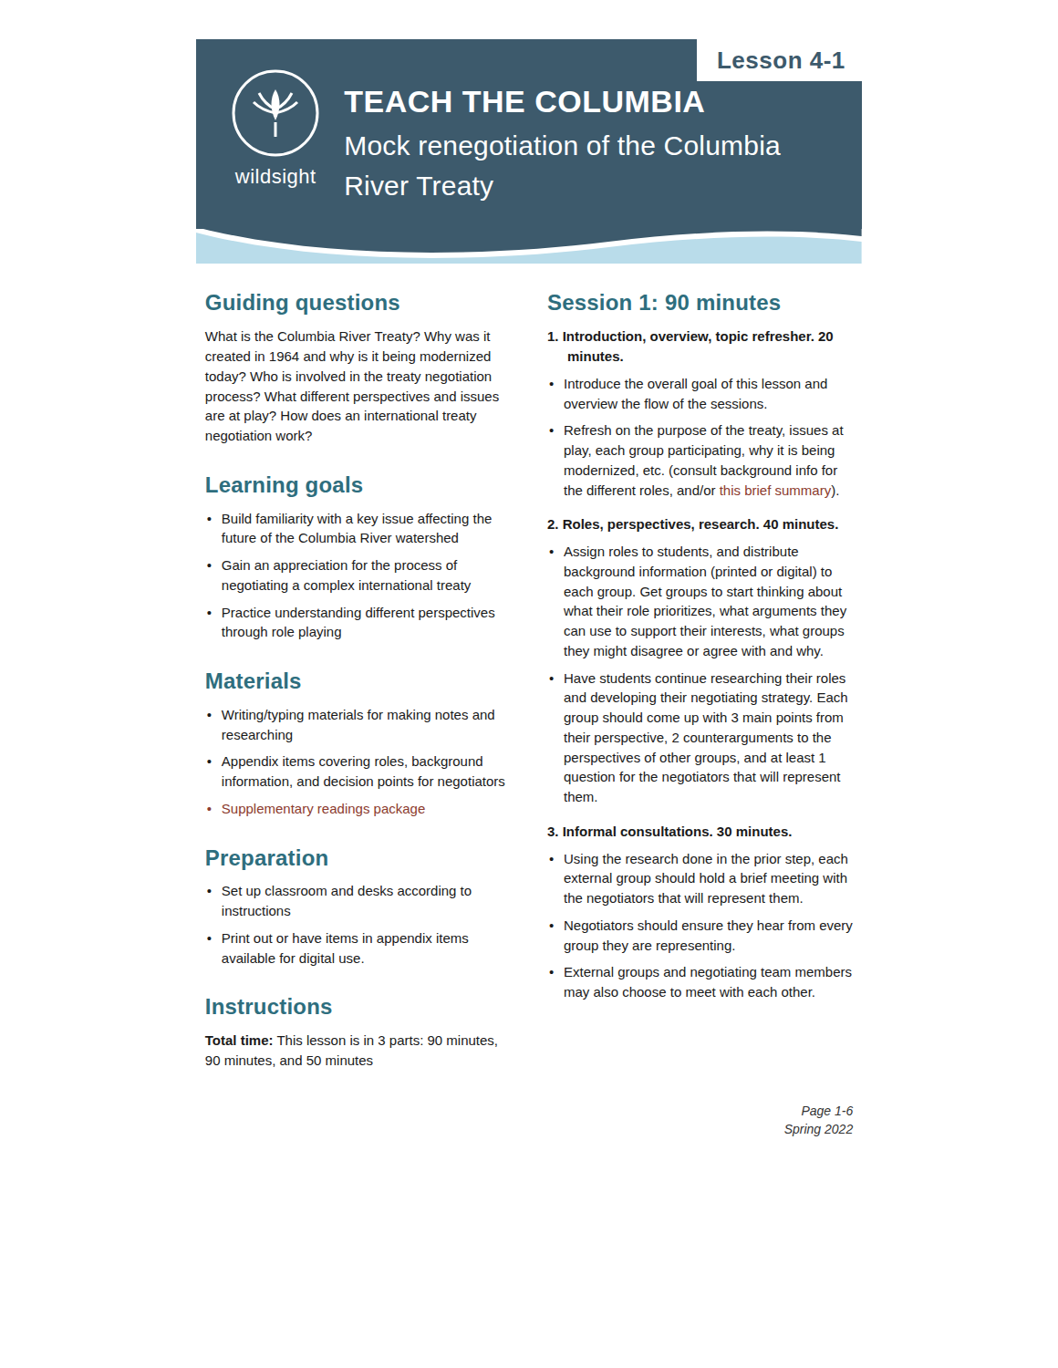Lesson 4-1
wildsight
Teach the Columbia
Mock renegotiation of the Columbia River Treaty
Guiding questions
What is the Columbia River Treaty? Why was it created in 1964 and why is it being modernized today? Who is involved in the treaty negotiation process? What different perspectives and issues are at play? How does an international treaty negotiation work?
Learning goals
Build familiarity with a key issue affecting the future of the Columbia River watershed
Gain an appreciation for the process of negotiating a complex international treaty
Practice understanding different perspectives through role playing
Materials
Writing/typing materials for making notes and researching
Appendix items covering roles, background information, and decision points for negotiators
Supplementary readings package
Preparation
Set up classroom and desks according to instructions
Print out or have items in appendix items available for digital use.
Instructions
Total time: This lesson is in 3 parts: 90 minutes, 90 minutes, and 50 minutes
Session 1: 90 minutes
1. Introduction, overview, topic refresher. 20 minutes.
Introduce the overall goal of this lesson and overview the flow of the sessions.
Refresh on the purpose of the treaty, issues at play, each group participating, why it is being modernized, etc. (consult background info for the different roles, and/or this brief summary).
2. Roles, perspectives, research. 40 minutes.
Assign roles to students, and distribute background information (printed or digital) to each group. Get groups to start thinking about what their role prioritizes, what arguments they can use to support their interests, what groups they might disagree or agree with and why.
Have students continue researching their roles and developing their negotiating strategy. Each group should come up with 3 main points from their perspective, 2 counterarguments to the perspectives of other groups, and at least 1 question for the negotiators that will represent them.
3. Informal consultations. 30 minutes.
Using the research done in the prior step, each external group should hold a brief meeting with the negotiators that will represent them.
Negotiators should ensure they hear from every group they are representing.
External groups and negotiating team members may also choose to meet with each other.
Page 1-6
Spring 2022